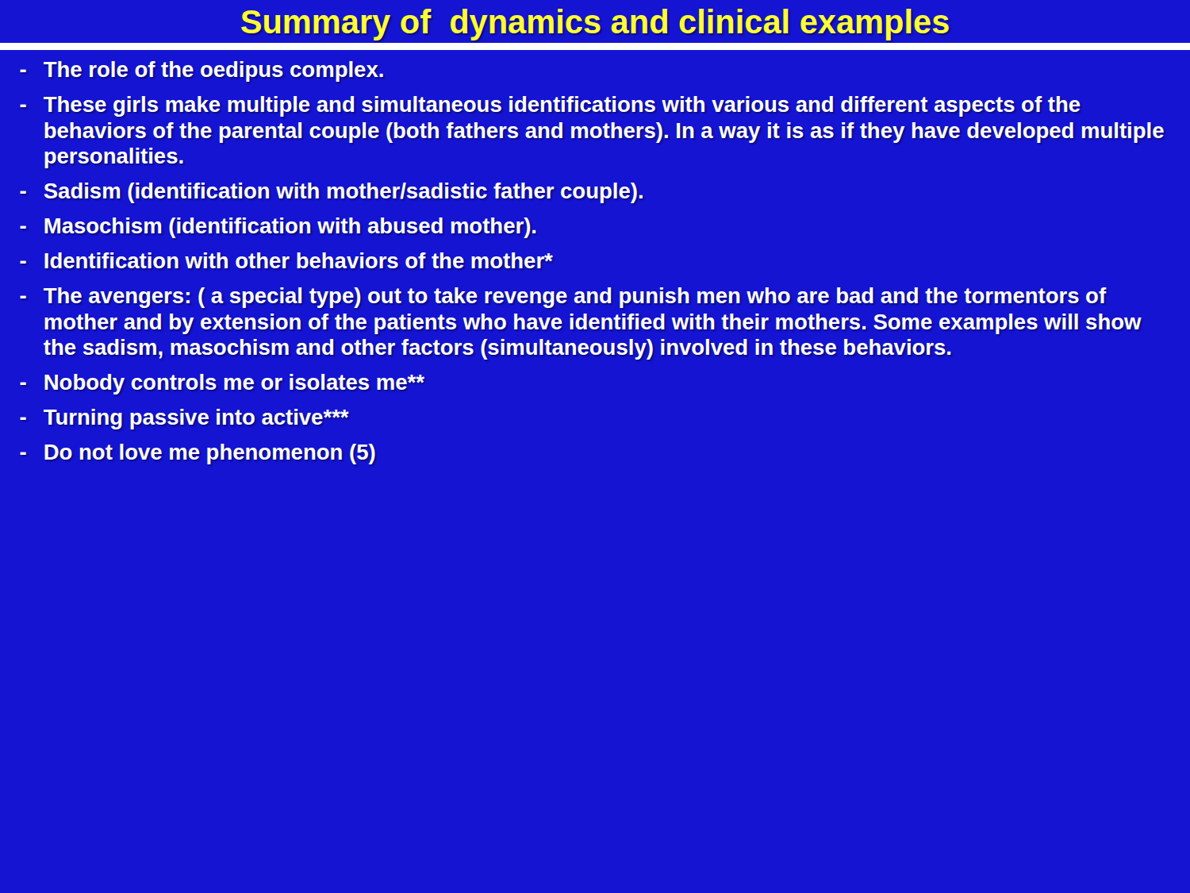Summary of dynamics and clinical examples
The role of the oedipus complex.
These girls make multiple and simultaneous identifications with various and different aspects of the behaviors of the parental couple (both fathers and mothers). In a way it is as if they have developed multiple personalities.
Sadism (identification with mother/sadistic father couple).
Masochism (identification with abused mother).
Identification with other behaviors of the mother*
The avengers: ( a special type) out to take revenge and punish men who are bad and the tormentors of mother and by extension of the patients who have identified with their mothers. Some examples will show the sadism, masochism and other factors (simultaneously) involved in these behaviors.
Nobody controls me or isolates me**
Turning passive into active***
Do not love me phenomenon (5)